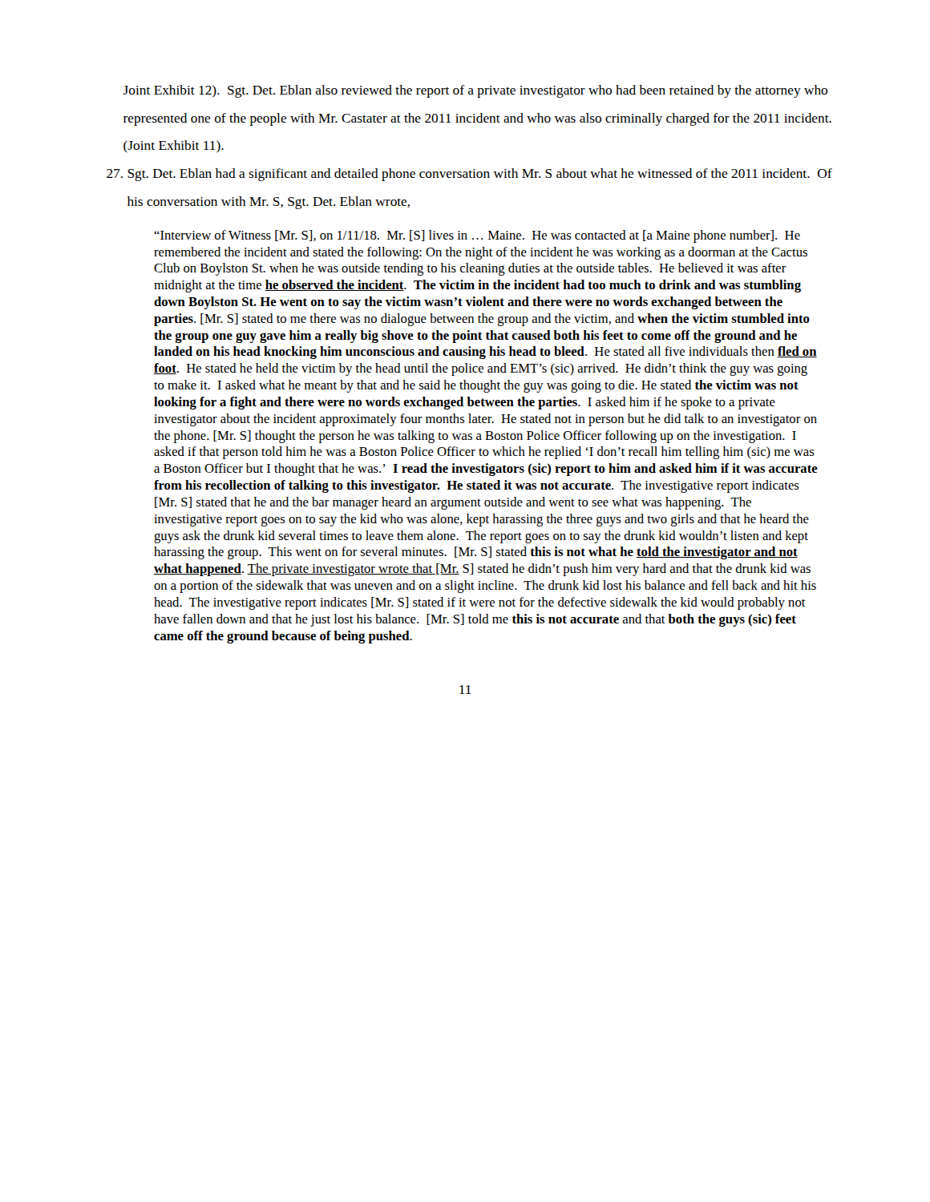Joint Exhibit 12). Sgt. Det. Eblan also reviewed the report of a private investigator who had been retained by the attorney who represented one of the people with Mr. Castater at the 2011 incident and who was also criminally charged for the 2011 incident. (Joint Exhibit 11).
Sgt. Det. Eblan had a significant and detailed phone conversation with Mr. S about what he witnessed of the 2011 incident. Of his conversation with Mr. S, Sgt. Det. Eblan wrote,
“Interview of Witness [Mr. S], on 1/11/18. Mr. [S] lives in … Maine. He was contacted at [a Maine phone number]. He remembered the incident and stated the following: On the night of the incident he was working as a doorman at the Cactus Club on Boylston St. when he was outside tending to his cleaning duties at the outside tables. He believed it was after midnight at the time he observed the incident. The victim in the incident had too much to drink and was stumbling down Boylston St. He went on to say the victim wasn’t violent and there were no words exchanged between the parties. [Mr. S] stated to me there was no dialogue between the group and the victim, and when the victim stumbled into the group one guy gave him a really big shove to the point that caused both his feet to come off the ground and he landed on his head knocking him unconscious and causing his head to bleed. He stated all five individuals then fled on foot. He stated he held the victim by the head until the police and EMT’s (sic) arrived. He didn’t think the guy was going to make it. I asked what he meant by that and he said he thought the guy was going to die. He stated the victim was not looking for a fight and there were no words exchanged between the parties. I asked him if he spoke to a private investigator about the incident approximately four months later. He stated not in person but he did talk to an investigator on the phone. [Mr. S] thought the person he was talking to was a Boston Police Officer following up on the investigation. I asked if that person told him he was a Boston Police Officer to which he replied ‘I don’t recall him telling him (sic) me was a Boston Officer but I thought that he was.’ I read the investigators (sic) report to him and asked him if it was accurate from his recollection of talking to this investigator. He stated it was not accurate. The investigative report indicates [Mr. S] stated that he and the bar manager heard an argument outside and went to see what was happening. The investigative report goes on to say the kid who was alone, kept harassing the three guys and two girls and that he heard the guys ask the drunk kid several times to leave them alone. The report goes on to say the drunk kid wouldn’t listen and kept harassing the group. This went on for several minutes. [Mr. S] stated this is not what he told the investigator and not what happened. The private investigator wrote that [Mr. S] stated he didn’t push him very hard and that the drunk kid was on a portion of the sidewalk that was uneven and on a slight incline. The drunk kid lost his balance and fell back and hit his head. The investigative report indicates [Mr. S] stated if it were not for the defective sidewalk the kid would probably not have fallen down and that he just lost his balance. [Mr. S] told me this is not accurate and that both the guys (sic) feet came off the ground because of being pushed.
11